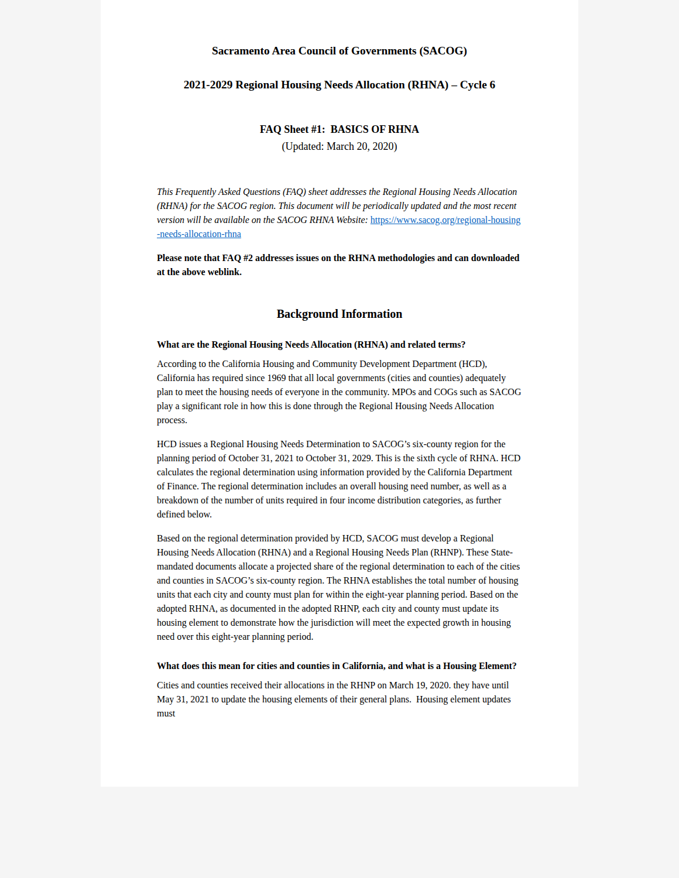Sacramento Area Council of Governments (SACOG) 2021-2029 Regional Housing Needs Allocation (RHNA) – Cycle 6
FAQ Sheet #1: BASICS OF RHNA (Updated: March 20, 2020)
This Frequently Asked Questions (FAQ) sheet addresses the Regional Housing Needs Allocation (RHNA) for the SACOG region. This document will be periodically updated and the most recent version will be available on the SACOG RHNA Website: https://www.sacog.org/regional-housing-needs-allocation-rhna
Please note that FAQ #2 addresses issues on the RHNA methodologies and can downloaded at the above weblink.
Background Information
What are the Regional Housing Needs Allocation (RHNA) and related terms?
According to the California Housing and Community Development Department (HCD), California has required since 1969 that all local governments (cities and counties) adequately plan to meet the housing needs of everyone in the community. MPOs and COGs such as SACOG play a significant role in how this is done through the Regional Housing Needs Allocation process.
HCD issues a Regional Housing Needs Determination to SACOG’s six-county region for the planning period of October 31, 2021 to October 31, 2029. This is the sixth cycle of RHNA. HCD calculates the regional determination using information provided by the California Department of Finance. The regional determination includes an overall housing need number, as well as a breakdown of the number of units required in four income distribution categories, as further defined below.
Based on the regional determination provided by HCD, SACOG must develop a Regional Housing Needs Allocation (RHNA) and a Regional Housing Needs Plan (RHNP). These State-mandated documents allocate a projected share of the regional determination to each of the cities and counties in SACOG’s six-county region. The RHNA establishes the total number of housing units that each city and county must plan for within the eight-year planning period. Based on the adopted RHNA, as documented in the adopted RHNP, each city and county must update its housing element to demonstrate how the jurisdiction will meet the expected growth in housing need over this eight-year planning period.
What does this mean for cities and counties in California, and what is a Housing Element?
Cities and counties received their allocations in the RHNP on March 19, 2020. they have until May 31, 2021 to update the housing elements of their general plans. Housing element updates must